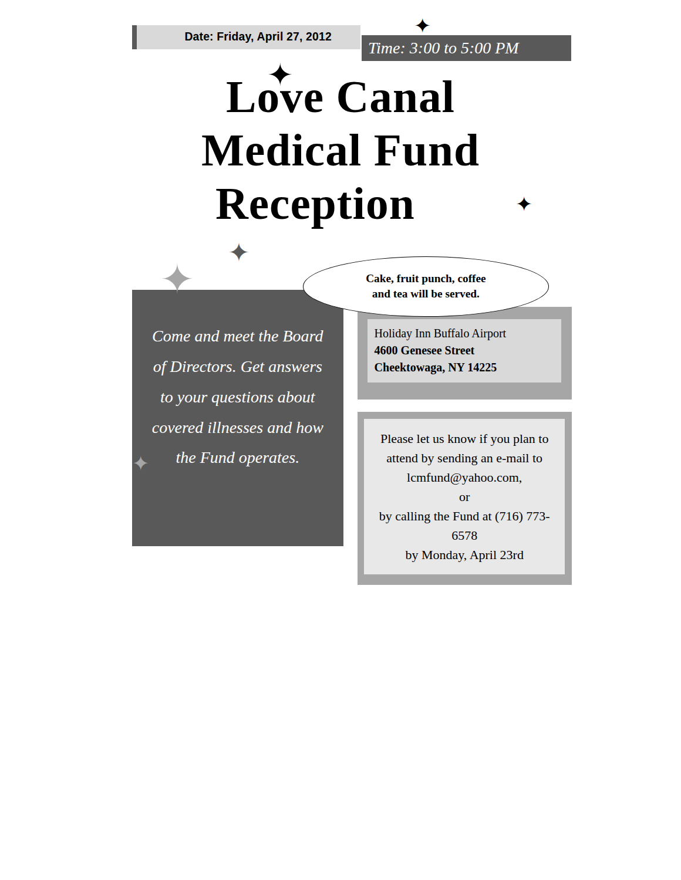Date: Friday, April 27, 2012
Time: 3:00 to 5:00 PM
✦ ✦ ✦ ✦ ✦ ✦
Love Canal Medical Fund Reception
Cake, fruit punch, coffee
and tea will be served.
Come and meet the Board of Directors. Get answers to your questions about covered illnesses and how the Fund operates.
Holiday Inn Buffalo Airport
4600 Genesee Street
Cheektowaga, NY 14225
Please let us know if you plan to attend by sending an e-mail to lcmfund@yahoo.com,
or
by calling the Fund at (716) 773-6578
by Monday, April 23rd